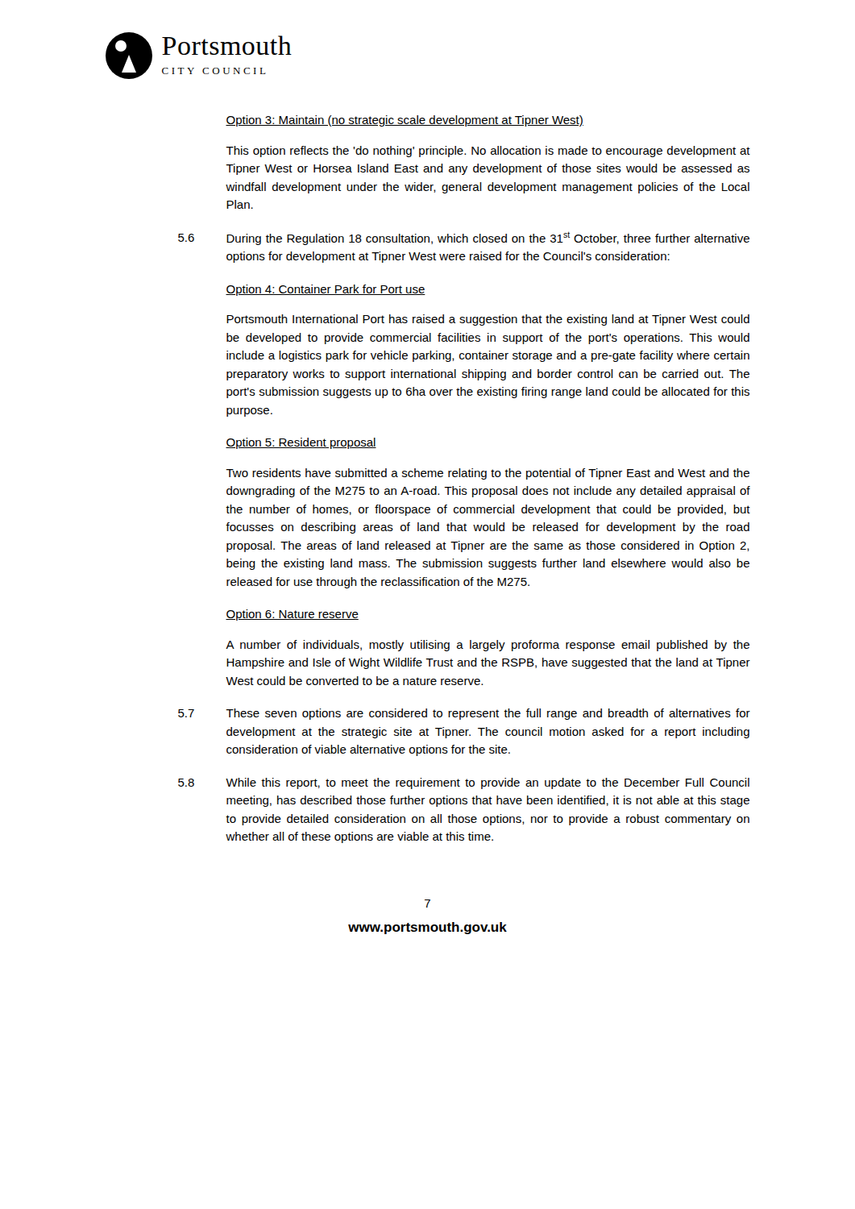Portsmouth
CITY COUNCIL
Option 3: Maintain (no strategic scale development at Tipner West)
This option reflects the 'do nothing' principle. No allocation is made to encourage development at Tipner West or Horsea Island East and any development of those sites would be assessed as windfall development under the wider, general development management policies of the Local Plan.
5.6
During the Regulation 18 consultation, which closed on the 31st October, three further alternative options for development at Tipner West were raised for the Council's consideration:
Option 4: Container Park for Port use
Portsmouth International Port has raised a suggestion that the existing land at Tipner West could be developed to provide commercial facilities in support of the port's operations. This would include a logistics park for vehicle parking, container storage and a pre-gate facility where certain preparatory works to support international shipping and border control can be carried out. The port's submission suggests up to 6ha over the existing firing range land could be allocated for this purpose.
Option 5: Resident proposal
Two residents have submitted a scheme relating to the potential of Tipner East and West and the downgrading of the M275 to an A-road. This proposal does not include any detailed appraisal of the number of homes, or floorspace of commercial development that could be provided, but focusses on describing areas of land that would be released for development by the road proposal. The areas of land released at Tipner are the same as those considered in Option 2, being the existing land mass. The submission suggests further land elsewhere would also be released for use through the reclassification of the M275.
Option 6: Nature reserve
A number of individuals, mostly utilising a largely proforma response email published by the Hampshire and Isle of Wight Wildlife Trust and the RSPB, have suggested that the land at Tipner West could be converted to be a nature reserve.
5.7
These seven options are considered to represent the full range and breadth of alternatives for development at the strategic site at Tipner. The council motion asked for a report including consideration of viable alternative options for the site.
5.8
While this report, to meet the requirement to provide an update to the December Full Council meeting, has described those further options that have been identified, it is not able at this stage to provide detailed consideration on all those options, nor to provide a robust commentary on whether all of these options are viable at this time.
7
www.portsmouth.gov.uk